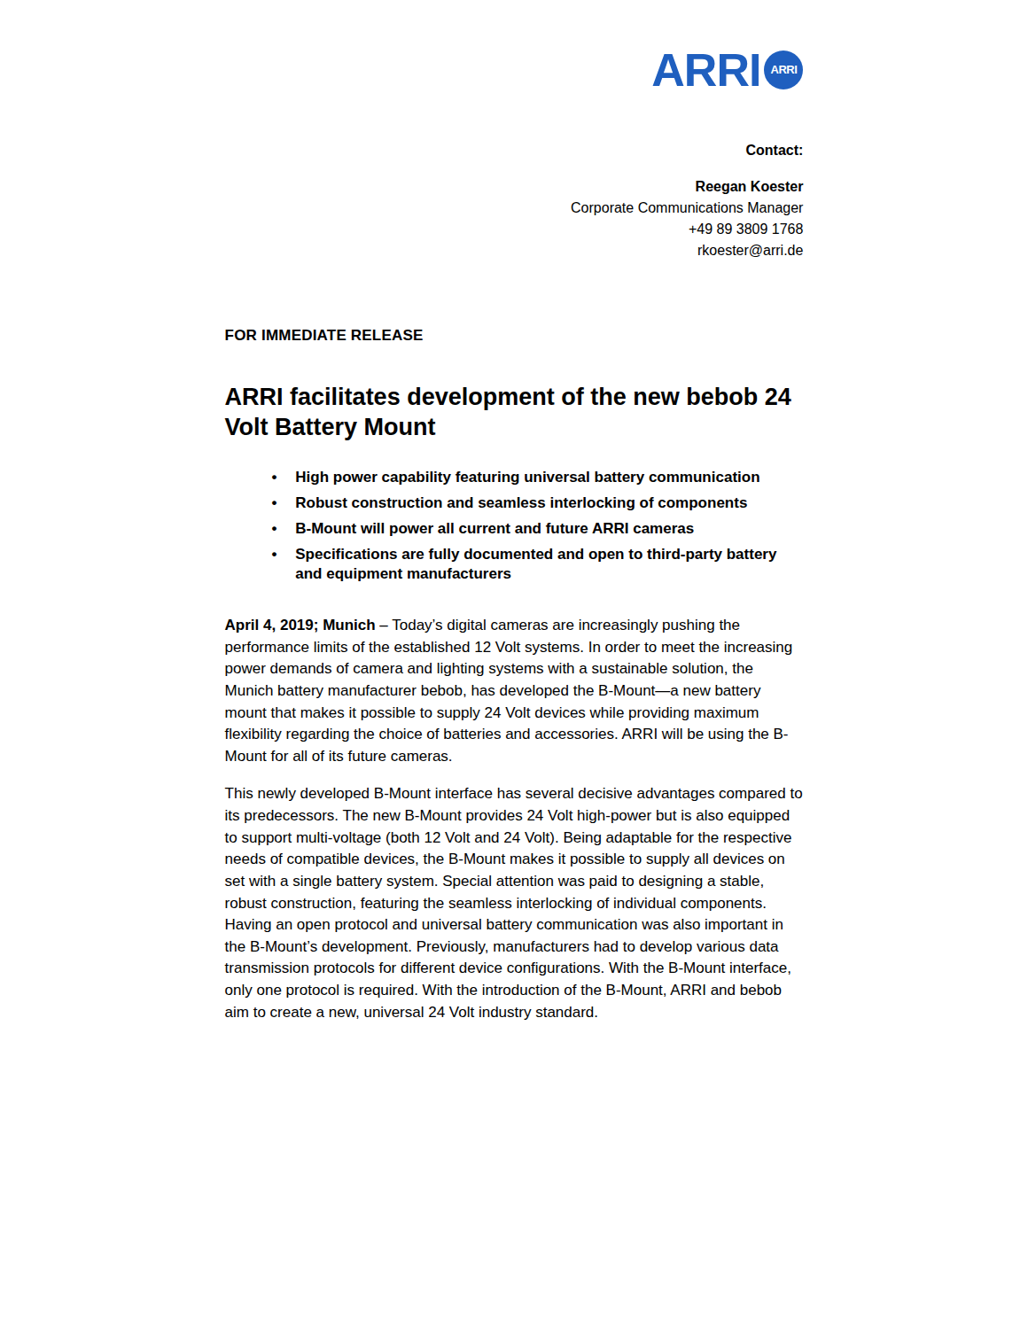ARRI ARRI
Contact:
Reegan Koester
Corporate Communications Manager
+49 89 3809 1768
rkoester@arri.de
FOR IMMEDIATE RELEASE
ARRI facilitates development of the new bebob 24 Volt Battery Mount
High power capability featuring universal battery communication
Robust construction and seamless interlocking of components
B-Mount will power all current and future ARRI cameras
Specifications are fully documented and open to third-party battery and equipment manufacturers
April 4, 2019; Munich – Today’s digital cameras are increasingly pushing the performance limits of the established 12 Volt systems. In order to meet the increasing power demands of camera and lighting systems with a sustainable solution, the Munich battery manufacturer bebob, has developed the B-Mount—a new battery mount that makes it possible to supply 24 Volt devices while providing maximum flexibility regarding the choice of batteries and accessories. ARRI will be using the B-Mount for all of its future cameras.
This newly developed B-Mount interface has several decisive advantages compared to its predecessors. The new B-Mount provides 24 Volt high-power but is also equipped to support multi-voltage (both 12 Volt and 24 Volt). Being adaptable for the respective needs of compatible devices, the B-Mount makes it possible to supply all devices on set with a single battery system. Special attention was paid to designing a stable, robust construction, featuring the seamless interlocking of individual components. Having an open protocol and universal battery communication was also important in the B-Mount’s development. Previously, manufacturers had to develop various data transmission protocols for different device configurations. With the B-Mount interface, only one protocol is required. With the introduction of the B-Mount, ARRI and bebob aim to create a new, universal 24 Volt industry standard.